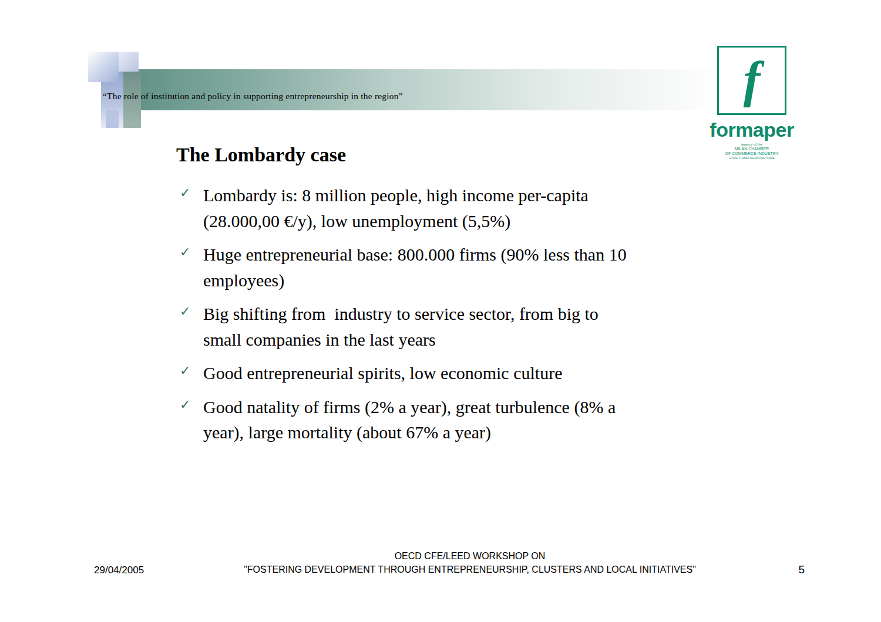“The role of institution and policy in supporting entrepreneurship in the region”
f
formaper
agency of the MILAN CHAMBER OF COMMERCE INDUSTRY CRAFT AND AGRICULTURE
The Lombardy case
Lombardy is: 8 million people, high income per-capita
(28.000,00 €/y), low unemployment (5,5%)
Huge entrepreneurial base: 800.000 firms (90% less than 10
employees)
Big shifting from industry to service sector, from big to
small companies in the last years
Good entrepreneurial spirits, low economic culture
Good natality of firms (2% a year), great turbulence (8% a
year), large mortality (about 67% a year)
29/04/2005
OECD CFE/LEED WORKSHOP ON "FOSTERING DEVELOPMENT THROUGH ENTREPRENEURSHIP, CLUSTERS AND LOCAL INITIATIVES"
5